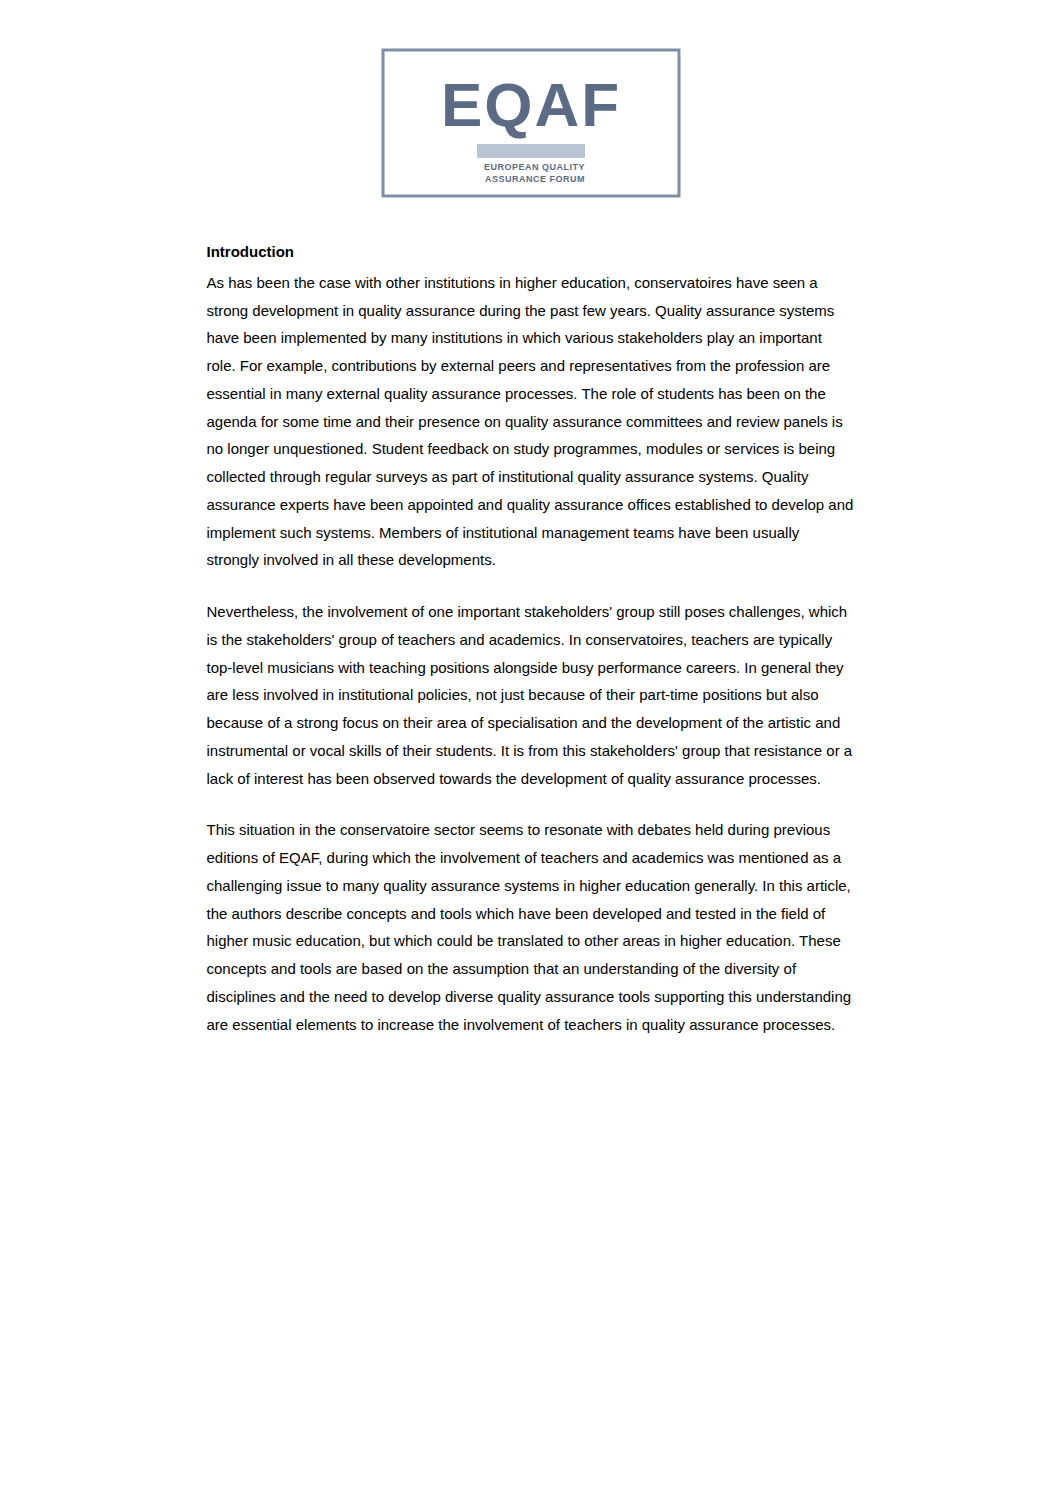EQAF EUROPEAN QUALITY ASSURANCE FORUM
Introduction
As has been the case with other institutions in higher education, conservatoires have seen a strong development in quality assurance during the past few years. Quality assurance systems have been implemented by many institutions in which various stakeholders play an important role. For example, contributions by external peers and representatives from the profession are essential in many external quality assurance processes. The role of students has been on the agenda for some time and their presence on quality assurance committees and review panels is no longer unquestioned. Student feedback on study programmes, modules or services is being collected through regular surveys as part of institutional quality assurance systems. Quality assurance experts have been appointed and quality assurance offices established to develop and implement such systems. Members of institutional management teams have been usually strongly involved in all these developments.
Nevertheless, the involvement of one important stakeholders' group still poses challenges, which is the stakeholders' group of teachers and academics. In conservatoires, teachers are typically top-level musicians with teaching positions alongside busy performance careers. In general they are less involved in institutional policies, not just because of their part-time positions but also because of a strong focus on their area of specialisation and the development of the artistic and instrumental or vocal skills of their students. It is from this stakeholders' group that resistance or a lack of interest has been observed towards the development of quality assurance processes.
This situation in the conservatoire sector seems to resonate with debates held during previous editions of EQAF, during which the involvement of teachers and academics was mentioned as a challenging issue to many quality assurance systems in higher education generally. In this article, the authors describe concepts and tools which have been developed and tested in the field of higher music education, but which could be translated to other areas in higher education. These concepts and tools are based on the assumption that an understanding of the diversity of disciplines and the need to develop diverse quality assurance tools supporting this understanding are essential elements to increase the involvement of teachers in quality assurance processes.